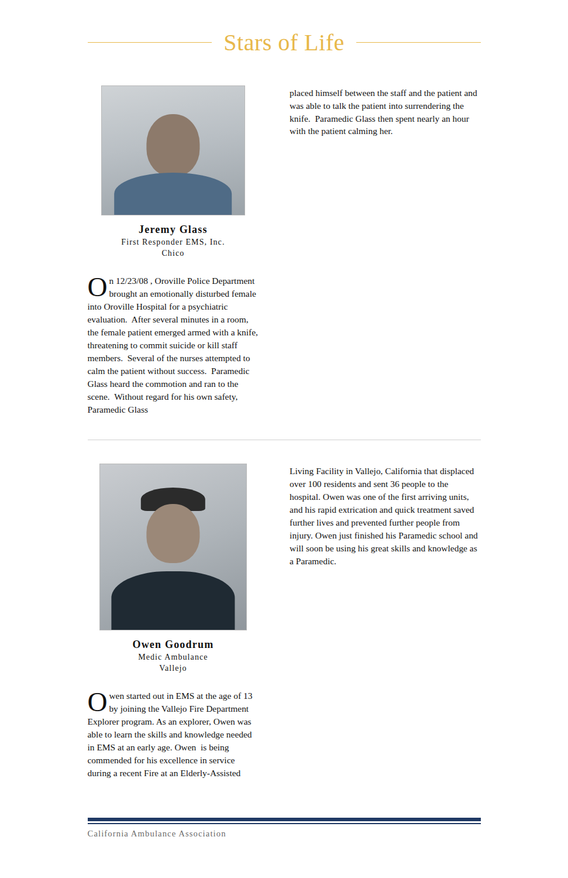Stars of Life
Jeremy Glass
First Responder EMS, Inc.
Chico
On 12/23/08 , Oroville Police Department brought an emotionally disturbed female into Oroville Hospital for a psychiatric evaluation. After several minutes in a room, the female patient emerged armed with a knife, threatening to commit suicide or kill staff members. Several of the nurses attempted to calm the patient without success. Paramedic Glass heard the commotion and ran to the scene. Without regard for his own safety, Paramedic Glass
placed himself between the staff and the patient and was able to talk the patient into surrendering the knife. Paramedic Glass then spent nearly an hour with the patient calming her.
Owen Goodrum
Medic Ambulance
Vallejo
Owen started out in EMS at the age of 13 by joining the Vallejo Fire Department Explorer program. As an explorer, Owen was able to learn the skills and knowledge needed in EMS at an early age. Owen is being commended for his excellence in service during a recent Fire at an Elderly-Assisted
Living Facility in Vallejo, California that displaced over 100 residents and sent 36 people to the hospital. Owen was one of the first arriving units, and his rapid extrication and quick treatment saved further lives and prevented further people from injury. Owen just finished his Paramedic school and will soon be using his great skills and knowledge as a Paramedic.
California Ambulance Association